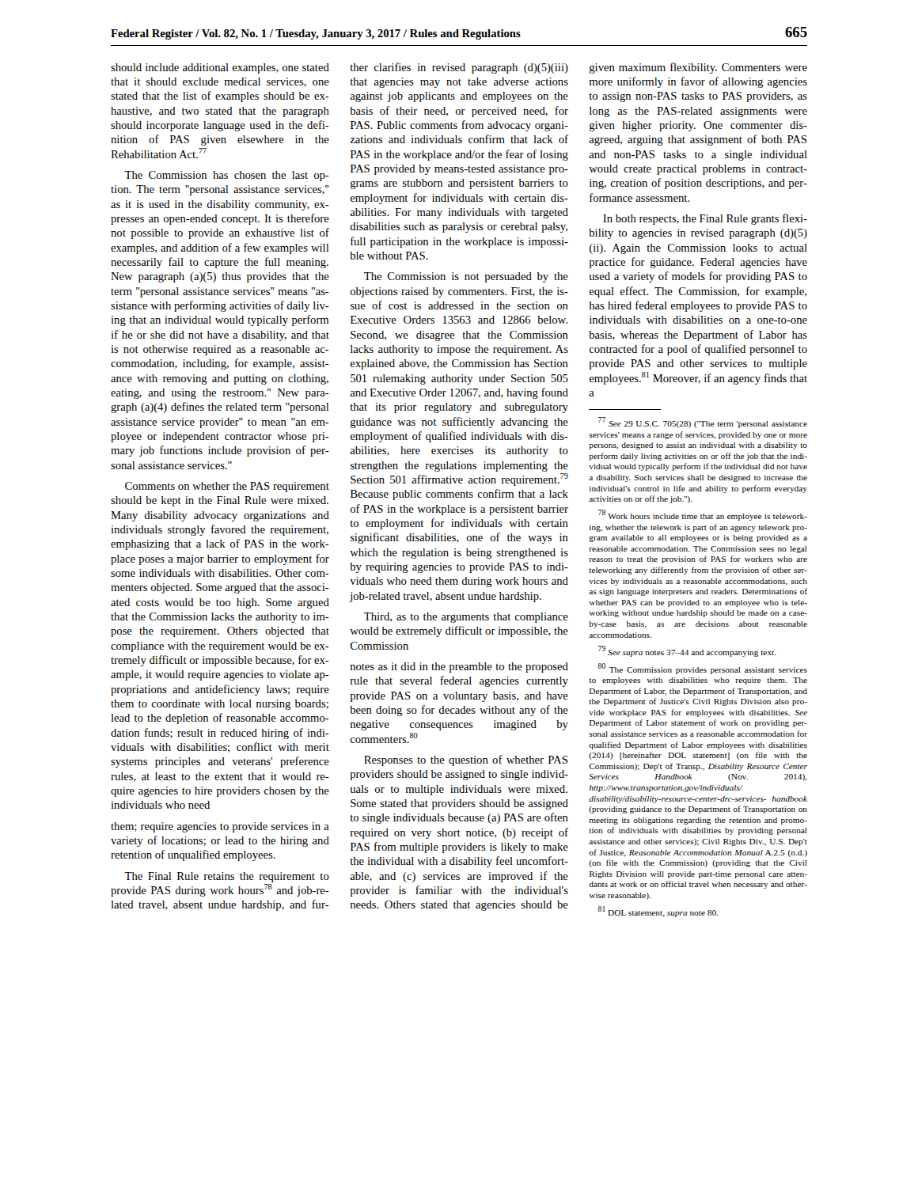Federal Register / Vol. 82, No. 1 / Tuesday, January 3, 2017 / Rules and Regulations
665
should include additional examples, one stated that it should exclude medical services, one stated that the list of examples should be exhaustive, and two stated that the paragraph should incorporate language used in the definition of PAS given elsewhere in the Rehabilitation Act.77
The Commission has chosen the last option. The term ''personal assistance services,'' as it is used in the disability community, expresses an open-ended concept. It is therefore not possible to provide an exhaustive list of examples, and addition of a few examples will necessarily fail to capture the full meaning. New paragraph (a)(5) thus provides that the term ''personal assistance services'' means ''assistance with performing activities of daily living that an individual would typically perform if he or she did not have a disability, and that is not otherwise required as a reasonable accommodation, including, for example, assistance with removing and putting on clothing, eating, and using the restroom.'' New paragraph (a)(4) defines the related term ''personal assistance service provider'' to mean ''an employee or independent contractor whose primary job functions include provision of personal assistance services.''
Comments on whether the PAS requirement should be kept in the Final Rule were mixed. Many disability advocacy organizations and individuals strongly favored the requirement, emphasizing that a lack of PAS in the workplace poses a major barrier to employment for some individuals with disabilities. Other commenters objected. Some argued that the associated costs would be too high. Some argued that the Commission lacks the authority to impose the requirement. Others objected that compliance with the requirement would be extremely difficult or impossible because, for example, it would require agencies to violate appropriations and antideficiency laws; require them to coordinate with local nursing boards; lead to the depletion of reasonable accommodation funds; result in reduced hiring of individuals with disabilities; conflict with merit systems principles and veterans' preference rules, at least to the extent that it would require agencies to hire providers chosen by the individuals who need
them; require agencies to provide services in a variety of locations; or lead to the hiring and retention of unqualified employees.
The Final Rule retains the requirement to provide PAS during work hours78 and job-related travel, absent undue hardship, and further clarifies in revised paragraph (d)(5)(iii) that agencies may not take adverse actions against job applicants and employees on the basis of their need, or perceived need, for PAS. Public comments from advocacy organizations and individuals confirm that lack of PAS in the workplace and/or the fear of losing PAS provided by means-tested assistance programs are stubborn and persistent barriers to employment for individuals with certain disabilities. For many individuals with targeted disabilities such as paralysis or cerebral palsy, full participation in the workplace is impossible without PAS.
The Commission is not persuaded by the objections raised by commenters. First, the issue of cost is addressed in the section on Executive Orders 13563 and 12866 below. Second, we disagree that the Commission lacks authority to impose the requirement. As explained above, the Commission has Section 501 rulemaking authority under Section 505 and Executive Order 12067, and, having found that its prior regulatory and subregulatory guidance was not sufficiently advancing the employment of qualified individuals with disabilities, here exercises its authority to strengthen the regulations implementing the Section 501 affirmative action requirement.79 Because public comments confirm that a lack of PAS in the workplace is a persistent barrier to employment for individuals with certain significant disabilities, one of the ways in which the regulation is being strengthened is by requiring agencies to provide PAS to individuals who need them during work hours and job-related travel, absent undue hardship.
Third, as to the arguments that compliance would be extremely difficult or impossible, the Commission
notes as it did in the preamble to the proposed rule that several federal agencies currently provide PAS on a voluntary basis, and have been doing so for decades without any of the negative consequences imagined by commenters.80
Responses to the question of whether PAS providers should be assigned to single individuals or to multiple individuals were mixed. Some stated that providers should be assigned to single individuals because (a) PAS are often required on very short notice, (b) receipt of PAS from multiple providers is likely to make the individual with a disability feel uncomfortable, and (c) services are improved if the provider is familiar with the individual's needs. Others stated that agencies should be given maximum flexibility. Commenters were more uniformly in favor of allowing agencies to assign non-PAS tasks to PAS providers, as long as the PAS-related assignments were given higher priority. One commenter disagreed, arguing that assignment of both PAS and non-PAS tasks to a single individual would create practical problems in contracting, creation of position descriptions, and performance assessment.
In both respects, the Final Rule grants flexibility to agencies in revised paragraph (d)(5)(ii). Again the Commission looks to actual practice for guidance. Federal agencies have used a variety of models for providing PAS to equal effect. The Commission, for example, has hired federal employees to provide PAS to individuals with disabilities on a one-to-one basis, whereas the Department of Labor has contracted for a pool of qualified personnel to provide PAS and other services to multiple employees.81 Moreover, if an agency finds that a
77 See 29 U.S.C. 705(28) (''The term 'personal assistance services' means a range of services, provided by one or more persons, designed to assist an individual with a disability to perform daily living activities on or off the job that the individual would typically perform if the individual did not have a disability. Such services shall be designed to increase the individual's control in life and ability to perform everyday activities on or off the job.'').
78 Work hours include time that an employee is teleworking, whether the telework is part of an agency telework program available to all employees or is being provided as a reasonable accommodation. The Commission sees no legal reason to treat the provision of PAS for workers who are teleworking any differently from the provision of other services by individuals as a reasonable accommodations, such as sign language interpreters and readers. Determinations of whether PAS can be provided to an employee who is teleworking without undue hardship should be made on a case-by-case basis, as are decisions about reasonable accommodations.
79 See supra notes 37–44 and accompanying text.
80 The Commission provides personal assistant services to employees with disabilities who require them. The Department of Labor, the Department of Transportation, and the Department of Justice's Civil Rights Division also provide workplace PAS for employees with disabilities. See Department of Labor statement of work on providing personal assistance services as a reasonable accommodation for qualified Department of Labor employees with disabilities (2014) [hereinafter DOL statement] (on file with the Commission); Dep't of Transp., Disability Resource Center Services Handbook (Nov. 2014), http://www.transportation.gov/individuals/ disability/disability-resource-center-drc-services- handbook (providing guidance to the Department of Transportation on meeting its obligations regarding the retention and promotion of individuals with disabilities by providing personal assistance and other services); Civil Rights Div., U.S. Dep't of Justice, Reasonable Accommodation Manual A.2.5 (n.d.) (on file with the Commission) (providing that the Civil Rights Division will provide part-time personal care attendants at work or on official travel when necessary and otherwise reasonable).
81 DOL statement, supra note 80.